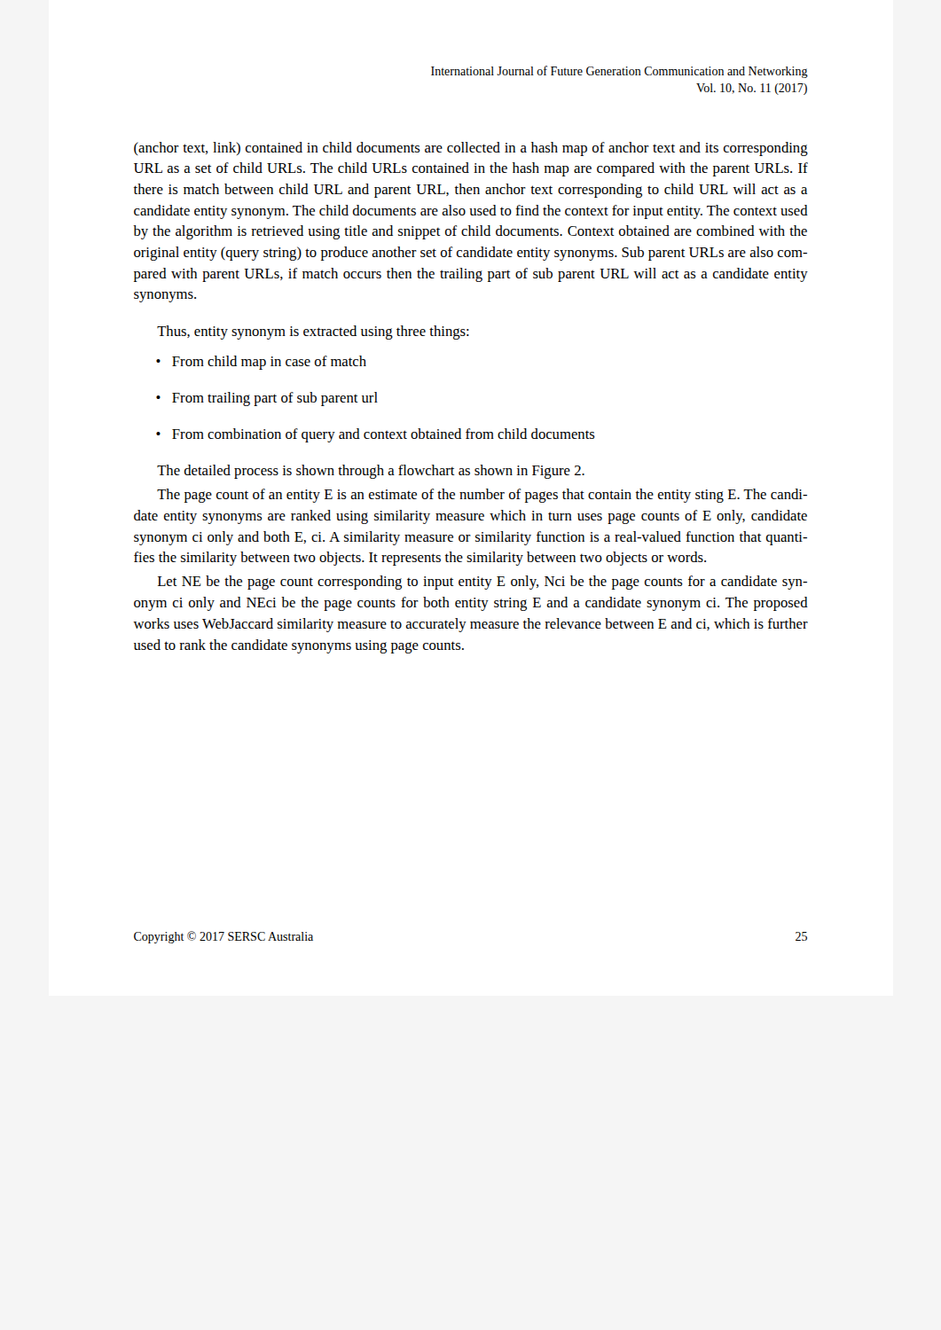International Journal of Future Generation Communication and Networking Vol. 10, No. 11 (2017)
(anchor text, link) contained in child documents are collected in a hash map of anchor text and its corresponding URL as a set of child URLs. The child URLs contained in the hash map are compared with the parent URLs. If there is match between child URL and parent URL, then anchor text corresponding to child URL will act as a candidate entity synonym. The child documents are also used to find the context for input entity. The context used by the algorithm is retrieved using title and snippet of child documents. Context obtained are combined with the original entity (query string) to produce another set of candidate entity synonyms. Sub parent URLs are also compared with parent URLs, if match occurs then the trailing part of sub parent URL will act as a candidate entity synonyms.
Thus, entity synonym is extracted using three things:
From child map in case of match
From trailing part of sub parent url
From combination of query and context obtained from child documents
The detailed process is shown through a flowchart as shown in Figure 2.
The page count of an entity E is an estimate of the number of pages that contain the entity sting E. The candidate entity synonyms are ranked using similarity measure which in turn uses page counts of E only, candidate synonym ci only and both E, ci. A similarity measure or similarity function is a real-valued function that quantifies the similarity between two objects. It represents the similarity between two objects or words.
Let NE be the page count corresponding to input entity E only, Nci be the page counts for a candidate synonym ci only and NEci be the page counts for both entity string E and a candidate synonym ci. The proposed works uses WebJaccard similarity measure to accurately measure the relevance between E and ci, which is further used to rank the candidate synonyms using page counts.
Copyright © 2017 SERSC Australia 25